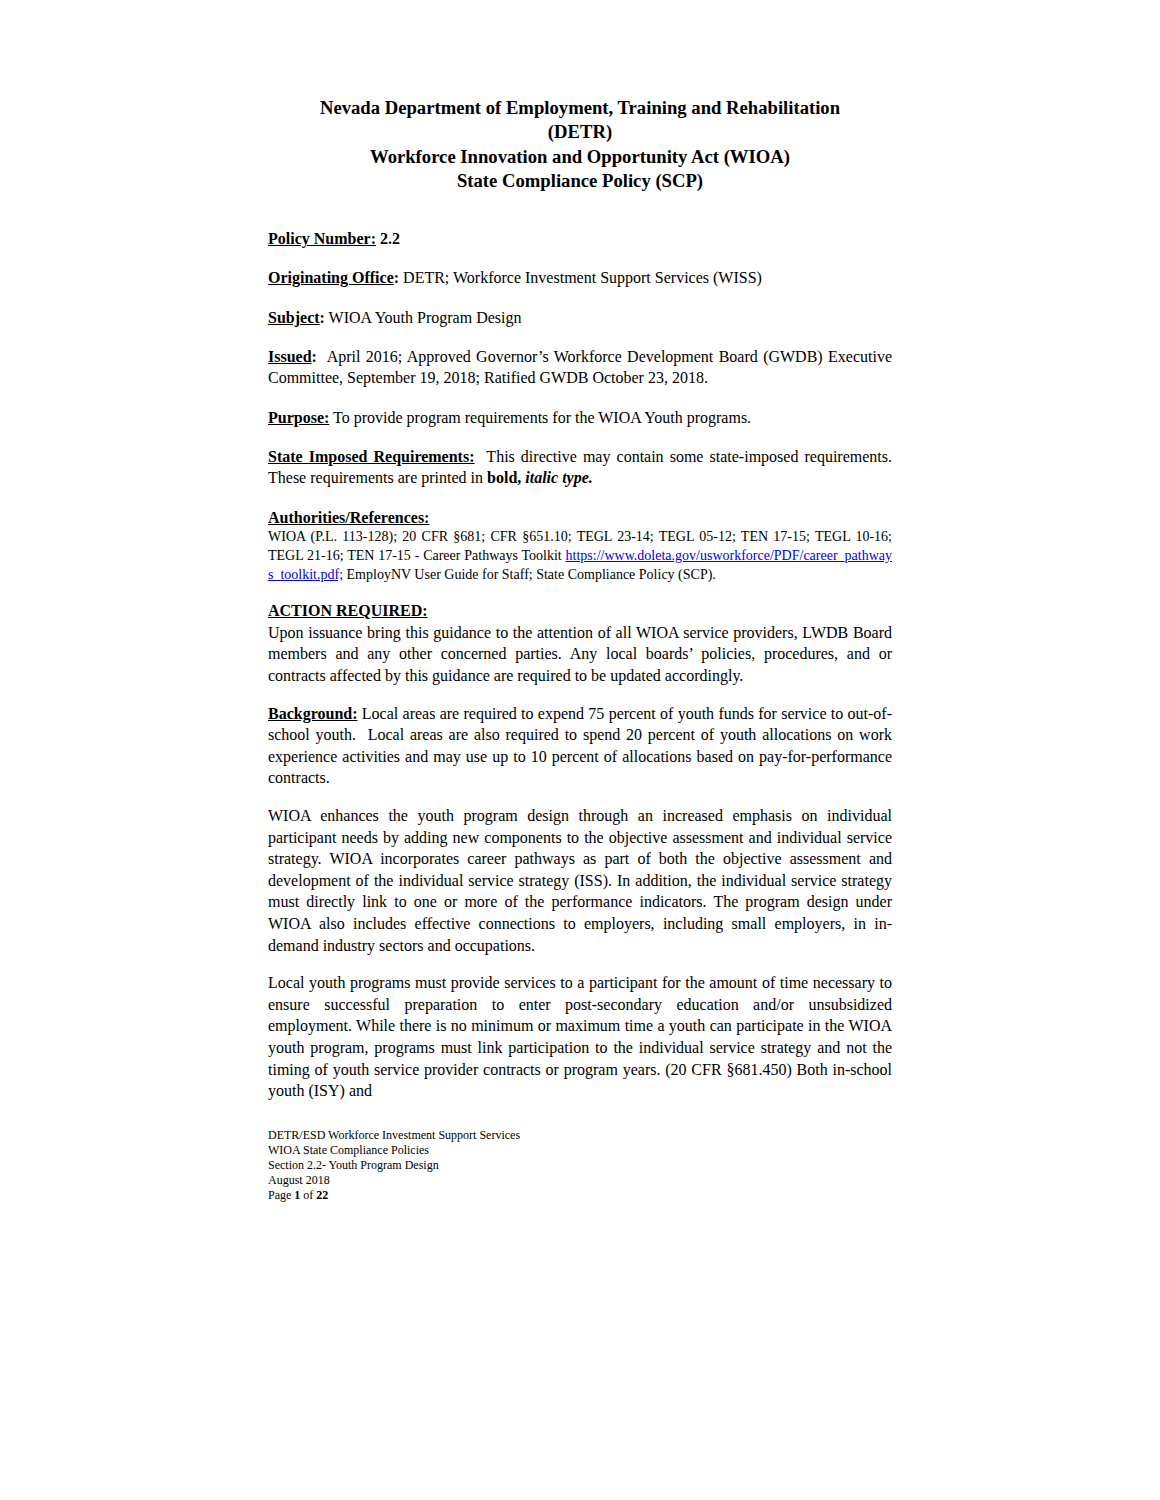Nevada Department of Employment, Training and Rehabilitation
(DETR)
Workforce Innovation and Opportunity Act (WIOA)
State Compliance Policy (SCP)
Policy Number: 2.2
Originating Office: DETR; Workforce Investment Support Services (WISS)
Subject: WIOA Youth Program Design
Issued: April 2016; Approved Governor’s Workforce Development Board (GWDB) Executive Committee, September 19, 2018; Ratified GWDB October 23, 2018.
Purpose: To provide program requirements for the WIOA Youth programs.
State Imposed Requirements: This directive may contain some state-imposed requirements. These requirements are printed in bold, italic type.
Authorities/References:
WIOA (P.L. 113-128); 20 CFR §681; CFR §651.10; TEGL 23-14; TEGL 05-12; TEN 17-15; TEGL 10-16; TEGL 21-16; TEN 17-15 - Career Pathways Toolkit https://www.doleta.gov/usworkforce/PDF/career_pathways_toolkit.pdf; EmployNV User Guide for Staff; State Compliance Policy (SCP).
ACTION REQUIRED:
Upon issuance bring this guidance to the attention of all WIOA service providers, LWDB Board members and any other concerned parties. Any local boards’ policies, procedures, and or contracts affected by this guidance are required to be updated accordingly.
Background: Local areas are required to expend 75 percent of youth funds for service to out-of-school youth. Local areas are also required to spend 20 percent of youth allocations on work experience activities and may use up to 10 percent of allocations based on pay-for-performance contracts.
WIOA enhances the youth program design through an increased emphasis on individual participant needs by adding new components to the objective assessment and individual service strategy. WIOA incorporates career pathways as part of both the objective assessment and development of the individual service strategy (ISS). In addition, the individual service strategy must directly link to one or more of the performance indicators. The program design under WIOA also includes effective connections to employers, including small employers, in in- demand industry sectors and occupations.
Local youth programs must provide services to a participant for the amount of time necessary to ensure successful preparation to enter post-secondary education and/or unsubsidized employment. While there is no minimum or maximum time a youth can participate in the WIOA youth program, programs must link participation to the individual service strategy and not the timing of youth service provider contracts or program years. (20 CFR §681.450) Both in-school youth (ISY) and
DETR/ESD Workforce Investment Support Services
WIOA State Compliance Policies
Section 2.2- Youth Program Design
August 2018
Page 1 of 22